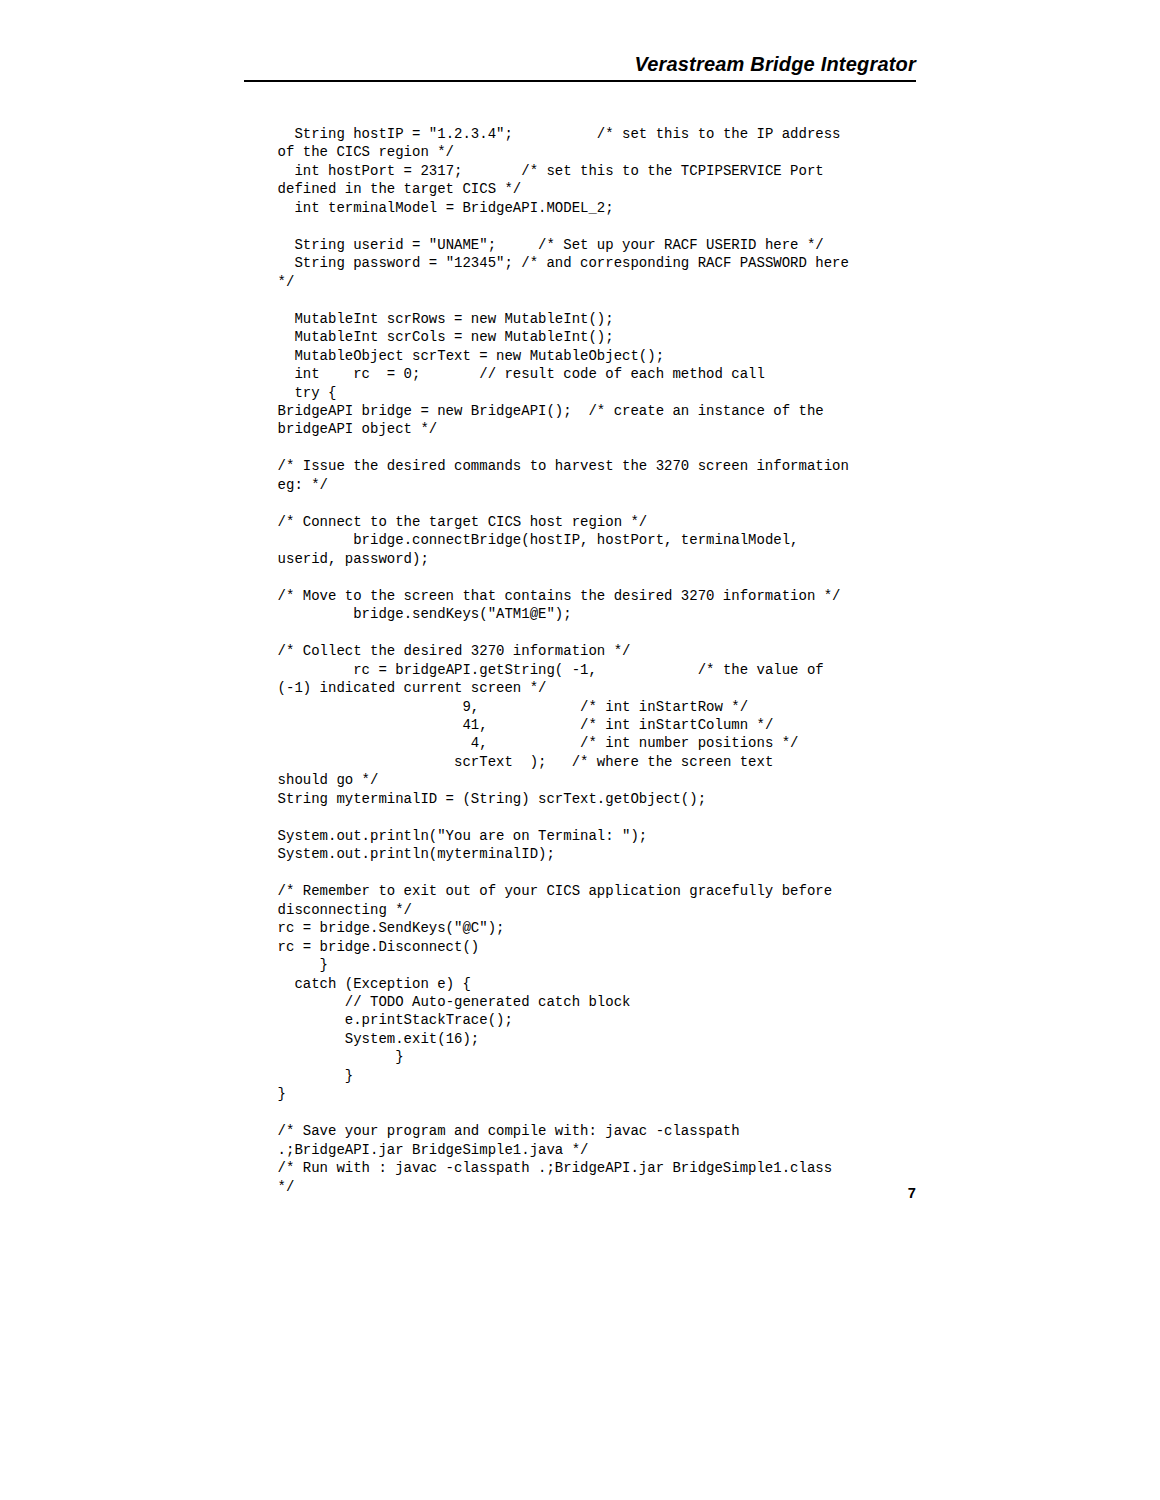Verastream Bridge Integrator
  String hostIP = "1.2.3.4";          /* set this to the IP address
of the CICS region */
  int hostPort = 2317;       /* set this to the TCPIPSERVICE Port
defined in the target CICS */
  int terminalModel = BridgeAPI.MODEL_2;

  String userid = "UNAME";     /* Set up your RACF USERID here */
  String password = "12345"; /* and corresponding RACF PASSWORD here
*/

  MutableInt scrRows = new MutableInt();
  MutableInt scrCols = new MutableInt();
  MutableObject scrText = new MutableObject();
  int    rc  = 0;       // result code of each method call
  try {
BridgeAPI bridge = new BridgeAPI();  /* create an instance of the
bridgeAPI object */

/* Issue the desired commands to harvest the 3270 screen information
eg: */

/* Connect to the target CICS host region */
         bridge.connectBridge(hostIP, hostPort, terminalModel,
userid, password);

/* Move to the screen that contains the desired 3270 information */
         bridge.sendKeys("ATM1@E");

/* Collect the desired 3270 information */
         rc = bridgeAPI.getString( -1,            /* the value of
(-1) indicated current screen */
                      9,            /* int inStartRow */
                      41,           /* int inStartColumn */
                       4,           /* int number positions */
                     scrText  );   /* where the screen text
should go */
String myterminalID = (String) scrText.getObject();

System.out.println("You are on Terminal: ");
System.out.println(myterminalID);

/* Remember to exit out of your CICS application gracefully before
disconnecting */
rc = bridge.SendKeys("@C");
rc = bridge.Disconnect()
     }
  catch (Exception e) {
        // TODO Auto-generated catch block
        e.printStackTrace();
        System.exit(16);
              }
        }
}

/* Save your program and compile with: javac -classpath
.;BridgeAPI.jar BridgeSimple1.java */
/* Run with : javac -classpath .;BridgeAPI.jar BridgeSimple1.class
*/
7